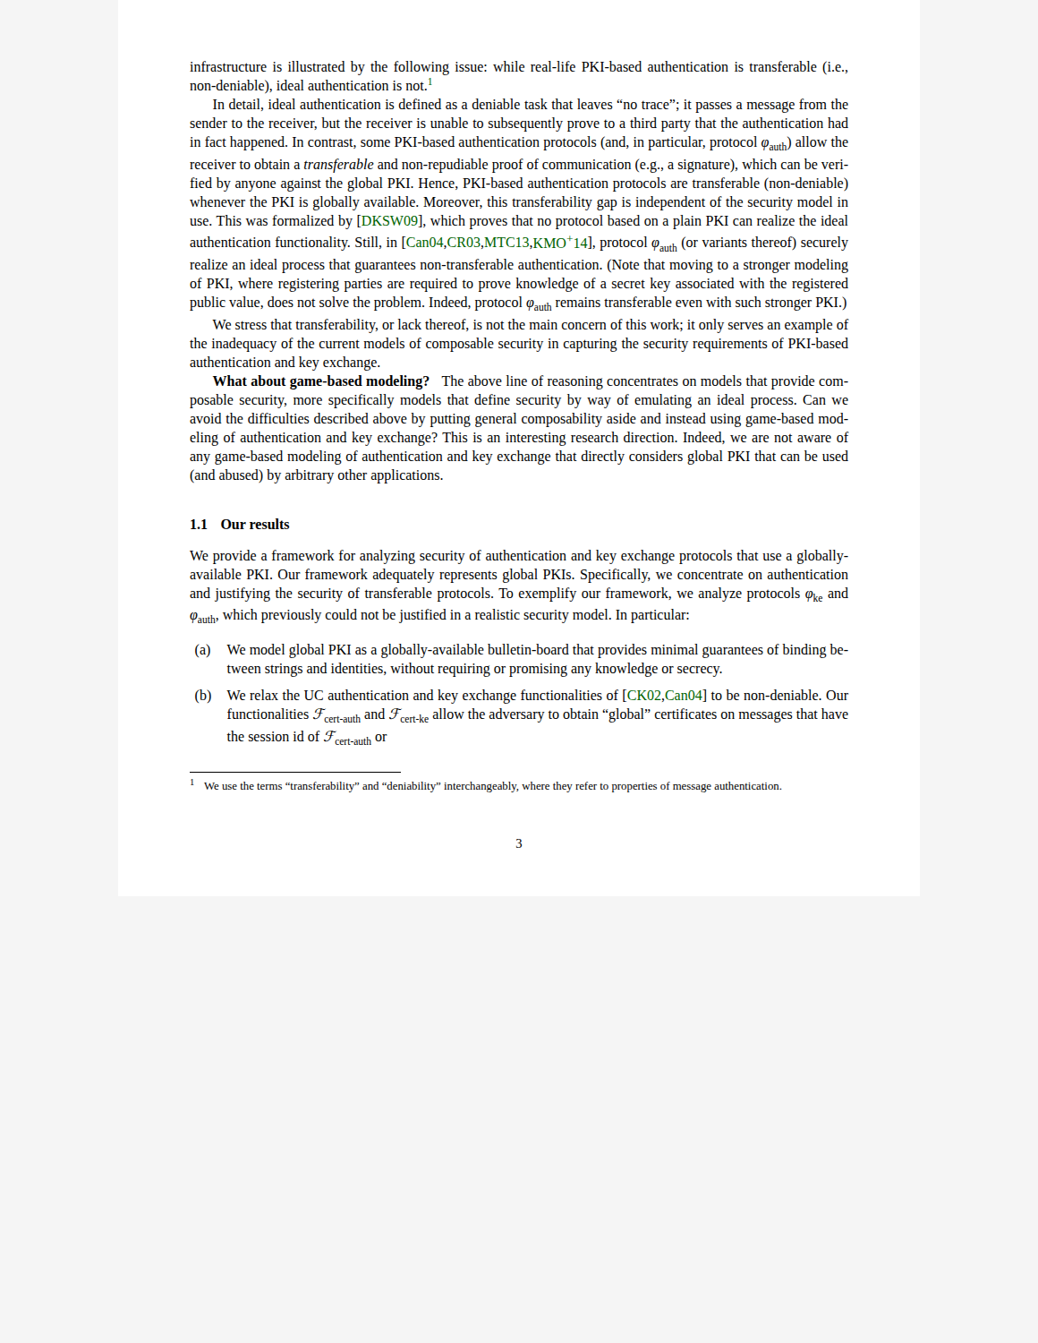infrastructure is illustrated by the following issue: while real-life PKI-based authentication is transferable (i.e., non-deniable), ideal authentication is not.1
In detail, ideal authentication is defined as a deniable task that leaves “no trace”; it passes a message from the sender to the receiver, but the receiver is unable to subsequently prove to a third party that the authentication had in fact happened. In contrast, some PKI-based authentication protocols (and, in particular, protocol φauth) allow the receiver to obtain a transferable and non-repudiable proof of communication (e.g., a signature), which can be verified by anyone against the global PKI. Hence, PKI-based authentication protocols are transferable (non-deniable) whenever the PKI is globally available. Moreover, this transferability gap is independent of the security model in use. This was formalized by [DKSW09], which proves that no protocol based on a plain PKI can realize the ideal authentication functionality. Still, in [Can04,CR03,MTC13,KMO+14], protocol φauth (or variants thereof) securely realize an ideal process that guarantees non-transferable authentication. (Note that moving to a stronger modeling of PKI, where registering parties are required to prove knowledge of a secret key associated with the registered public value, does not solve the problem. Indeed, protocol φauth remains transferable even with such stronger PKI.)
We stress that transferability, or lack thereof, is not the main concern of this work; it only serves an example of the inadequacy of the current models of composable security in capturing the security requirements of PKI-based authentication and key exchange.
What about game-based modeling? The above line of reasoning concentrates on models that provide composable security, more specifically models that define security by way of emulating an ideal process. Can we avoid the difficulties described above by putting general composability aside and instead using game-based modeling of authentication and key exchange? This is an interesting research direction. Indeed, we are not aware of any game-based modeling of authentication and key exchange that directly considers global PKI that can be used (and abused) by arbitrary other applications.
1.1 Our results
We provide a framework for analyzing security of authentication and key exchange protocols that use a globally-available PKI. Our framework adequately represents global PKIs. Specifically, we concentrate on authentication and justifying the security of transferable protocols. To exemplify our framework, we analyze protocols φke and φauth, which previously could not be justified in a realistic security model. In particular:
(a) We model global PKI as a globally-available bulletin-board that provides minimal guarantees of binding between strings and identities, without requiring or promising any knowledge or secrecy.
(b) We relax the UC authentication and key exchange functionalities of [CK02,Can04] to be non-deniable. Our functionalities ℱcert-auth and ℱcert-ke allow the adversary to obtain “global” certificates on messages that have the session id of ℱcert-auth or
1 We use the terms “transferability” and “deniability” interchangeably, where they refer to properties of message authentication.
3